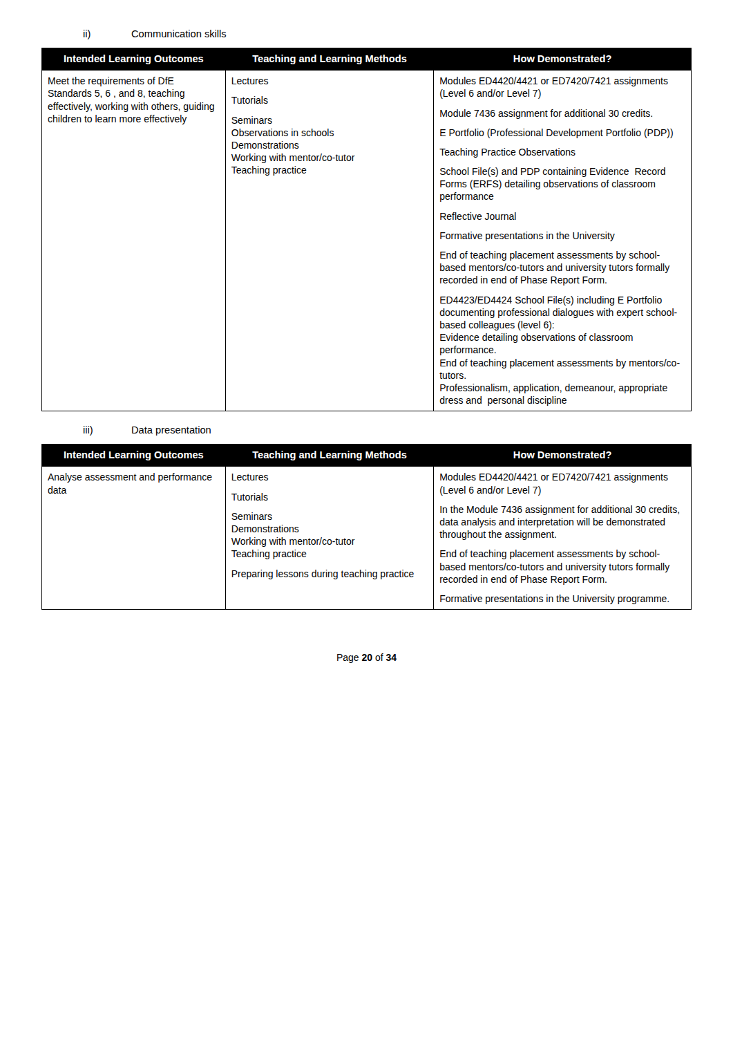ii) Communication skills
| Intended Learning Outcomes | Teaching and Learning Methods | How Demonstrated? |
| --- | --- | --- |
| Meet the requirements of DfE Standards 5, 6 , and 8, teaching effectively, working with others, guiding children to learn more effectively | Lectures Tutorials Seminars Observations in schools Demonstrations Working with mentor/co-tutor Teaching practice | Modules ED4420/4421 or ED7420/7421 assignments (Level 6 and/or Level 7) Module 7436 assignment for additional 30 credits. E Portfolio (Professional Development Portfolio (PDP)) Teaching Practice Observations School File(s) and PDP containing Evidence Record Forms (ERFS) detailing observations of classroom performance Reflective Journal Formative presentations in the University End of teaching placement assessments by school-based mentors/co-tutors and university tutors formally recorded in end of Phase Report Form. ED4423/ED4424 School File(s) including E Portfolio documenting professional dialogues with expert school-based colleagues (level 6): Evidence detailing observations of classroom performance. End of teaching placement assessments by mentors/co-tutors. Professionalism, application, demeanour, appropriate dress and personal discipline |
iii) Data presentation
| Intended Learning Outcomes | Teaching and Learning Methods | How Demonstrated? |
| --- | --- | --- |
| Analyse assessment and performance data | Lectures Tutorials Seminars Demonstrations Working with mentor/co-tutor Teaching practice Preparing lessons during teaching practice | Modules ED4420/4421 or ED7420/7421 assignments (Level 6 and/or Level 7) In the Module 7436 assignment for additional 30 credits, data analysis and interpretation will be demonstrated throughout the assignment. End of teaching placement assessments by school-based mentors/co-tutors and university tutors formally recorded in end of Phase Report Form. Formative presentations in the University programme. |
Page 20 of 34